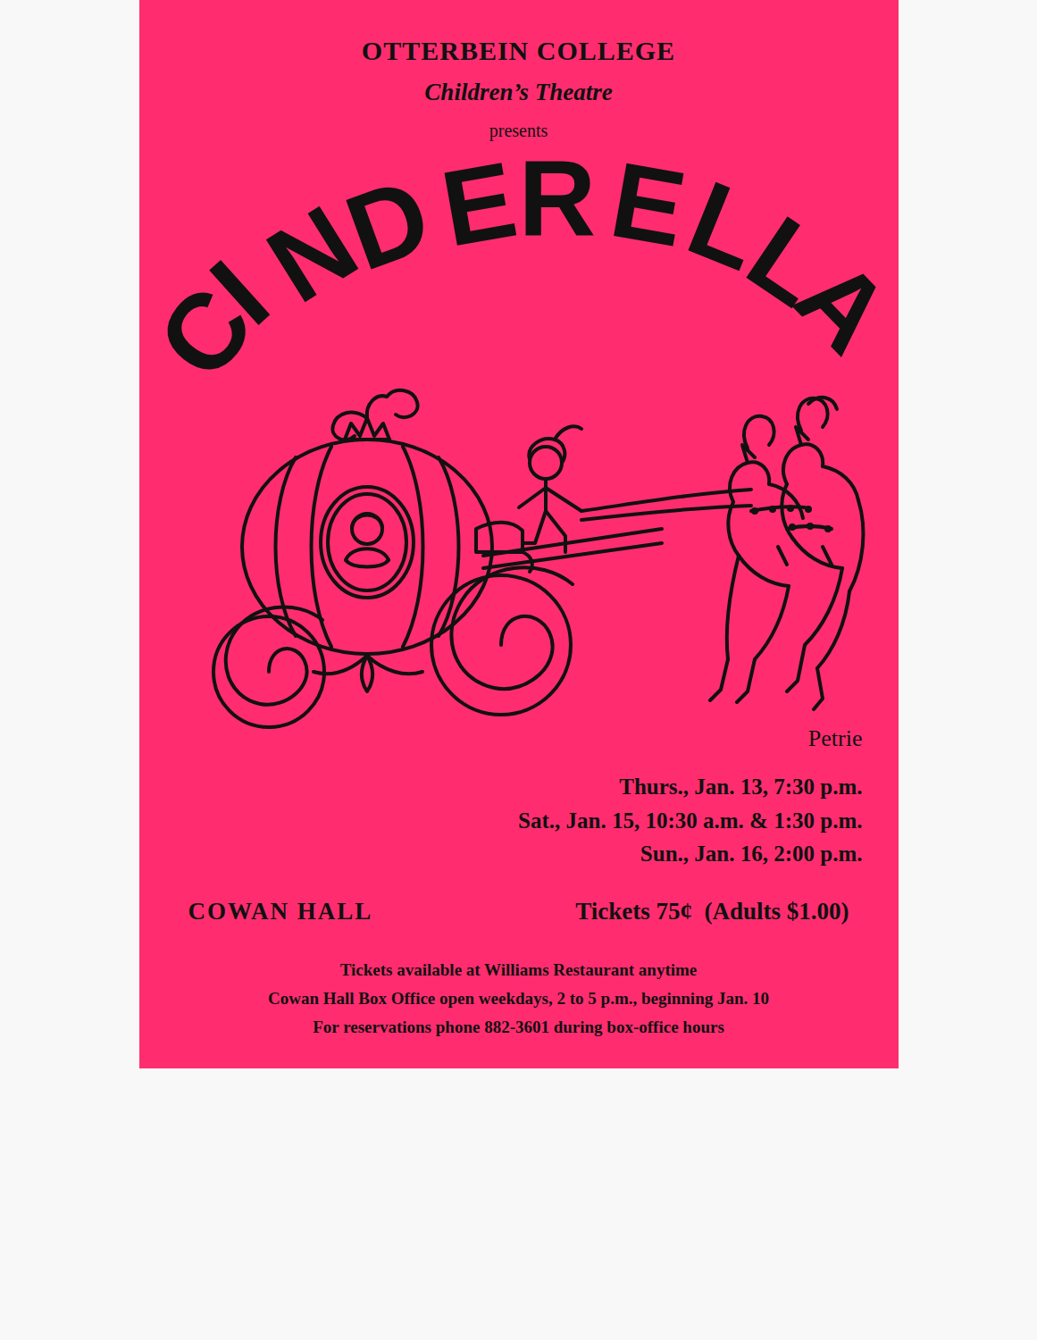OTTERBEIN COLLEGE
Children’s Theatre
presents
C I N D E R E L L A
Petrie
Thurs., Jan. 13, 7:30 p.m.
Sat., Jan. 15, 10:30 a.m. & 1:30 p.m.
Sun., Jan. 16, 2:00 p.m.
COWAN HALL
Tickets 75¢ (Adults $1.00)
Tickets available at Williams Restaurant anytime
Cowan Hall Box Office open weekdays, 2 to 5 p.m., beginning Jan. 10
For reservations phone 882-3601 during box-office hours